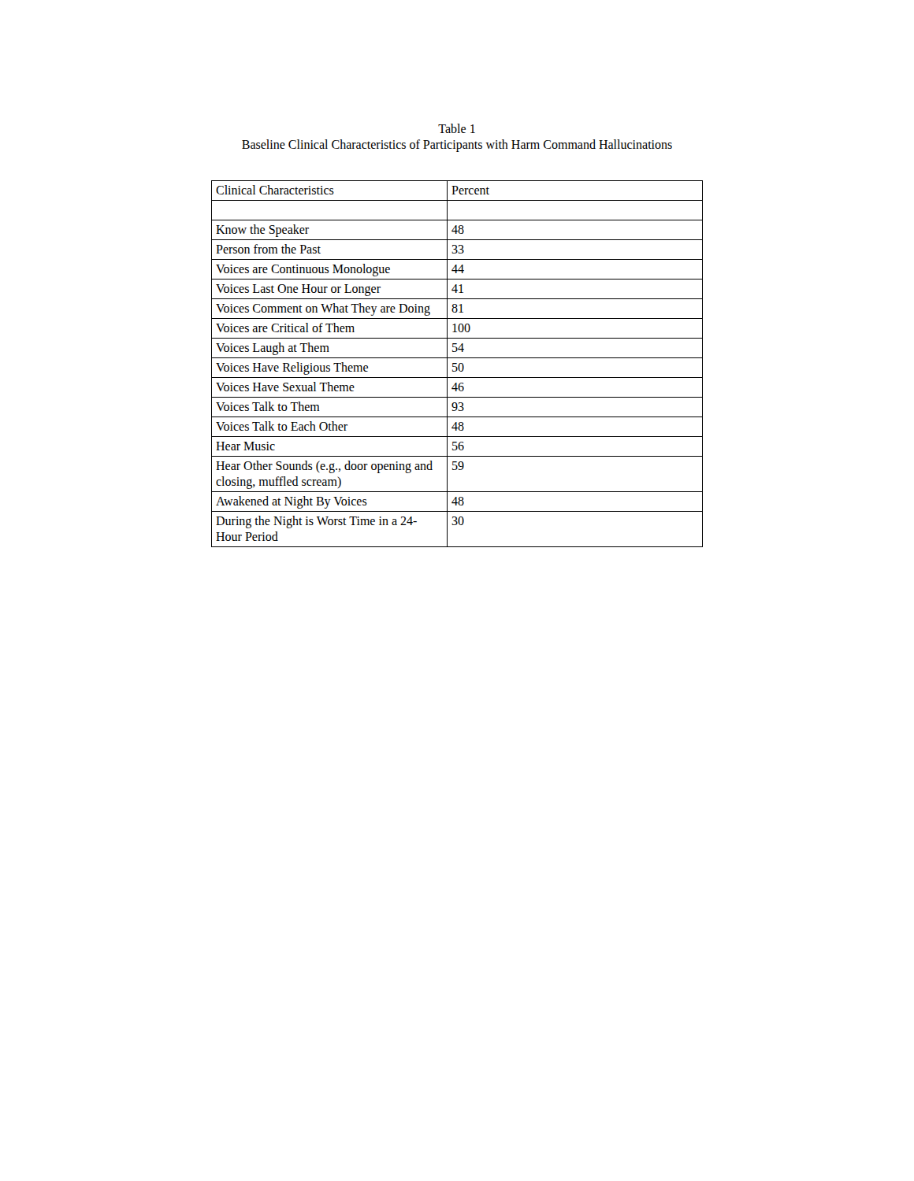Table 1 Baseline Clinical Characteristics of Participants with Harm Command Hallucinations
| Clinical Characteristics | Percent |
| Know the Speaker | 48 |
| Person from the Past | 33 |
| Voices are Continuous Monologue | 44 |
| Voices Last One Hour or Longer | 41 |
| Voices Comment on What They are Doing | 81 |
| Voices are Critical of Them | 100 |
| Voices Laugh at Them | 54 |
| Voices Have Religious Theme | 50 |
| Voices Have Sexual Theme | 46 |
| Voices Talk to Them | 93 |
| Voices Talk to Each Other | 48 |
| Hear Music | 56 |
| Hear Other Sounds (e.g., door opening and closing, muffled scream) | 59 |
| Awakened at Night By Voices | 48 |
| During the Night is Worst Time in a 24-Hour Period | 30 |